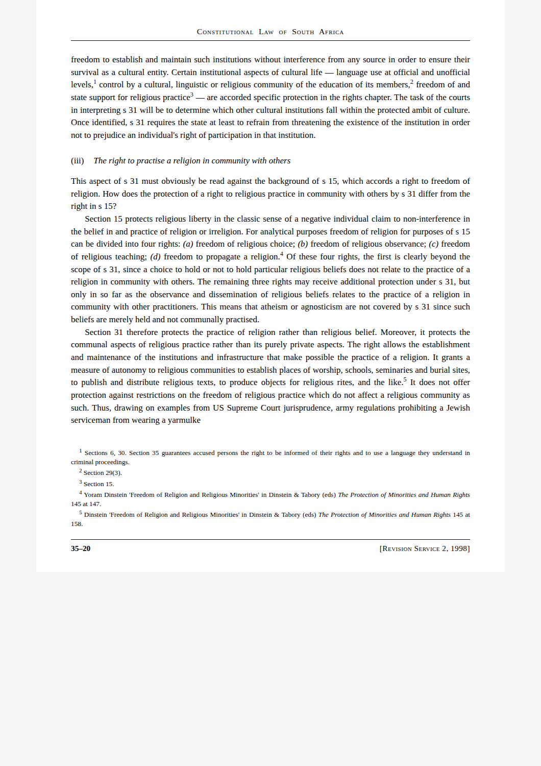Constitutional Law of South Africa
freedom to establish and maintain such institutions without interference from any source in order to ensure their survival as a cultural entity. Certain institutional aspects of cultural life — language use at official and unofficial levels,1 control by a cultural, linguistic or religious community of the education of its members,2 freedom of and state support for religious practice3 — are accorded specific protection in the rights chapter. The task of the courts in interpreting s 31 will be to determine which other cultural institutions fall within the protected ambit of culture. Once identified, s 31 requires the state at least to refrain from threatening the existence of the institution in order not to prejudice an individual's right of participation in that institution.
(iii) The right to practise a religion in community with others
This aspect of s 31 must obviously be read against the background of s 15, which accords a right to freedom of religion. How does the protection of a right to religious practice in community with others by s 31 differ from the right in s 15?
Section 15 protects religious liberty in the classic sense of a negative individual claim to non-interference in the belief in and practice of religion or irreligion. For analytical purposes freedom of religion for purposes of s 15 can be divided into four rights: (a) freedom of religious choice; (b) freedom of religious observance; (c) freedom of religious teaching; (d) freedom to propagate a religion.4 Of these four rights, the first is clearly beyond the scope of s 31, since a choice to hold or not to hold particular religious beliefs does not relate to the practice of a religion in community with others. The remaining three rights may receive additional protection under s 31, but only in so far as the observance and dissemination of religious beliefs relates to the practice of a religion in community with other practitioners. This means that atheism or agnosticism are not covered by s 31 since such beliefs are merely held and not communally practised.
Section 31 therefore protects the practice of religion rather than religious belief. Moreover, it protects the communal aspects of religious practice rather than its purely private aspects. The right allows the establishment and maintenance of the institutions and infrastructure that make possible the practice of a religion. It grants a measure of autonomy to religious communities to establish places of worship, schools, seminaries and burial sites, to publish and distribute religious texts, to produce objects for religious rites, and the like.5 It does not offer protection against restrictions on the freedom of religious practice which do not affect a religious community as such. Thus, drawing on examples from US Supreme Court jurisprudence, army regulations prohibiting a Jewish serviceman from wearing a yarmulke
1 Sections 6, 30. Section 35 guarantees accused persons the right to be informed of their rights and to use a language they understand in criminal proceedings.
2 Section 29(3).
3 Section 15.
4 Yoram Dinstein 'Freedom of Religion and Religious Minorities' in Dinstein & Tabory (eds) The Protection of Minorities and Human Rights 145 at 147.
5 Dinstein 'Freedom of Religion and Religious Minorities' in Dinstein & Tabory (eds) The Protection of Minorities and Human Rights 145 at 158.
35–20 [Revision Service 2, 1998]